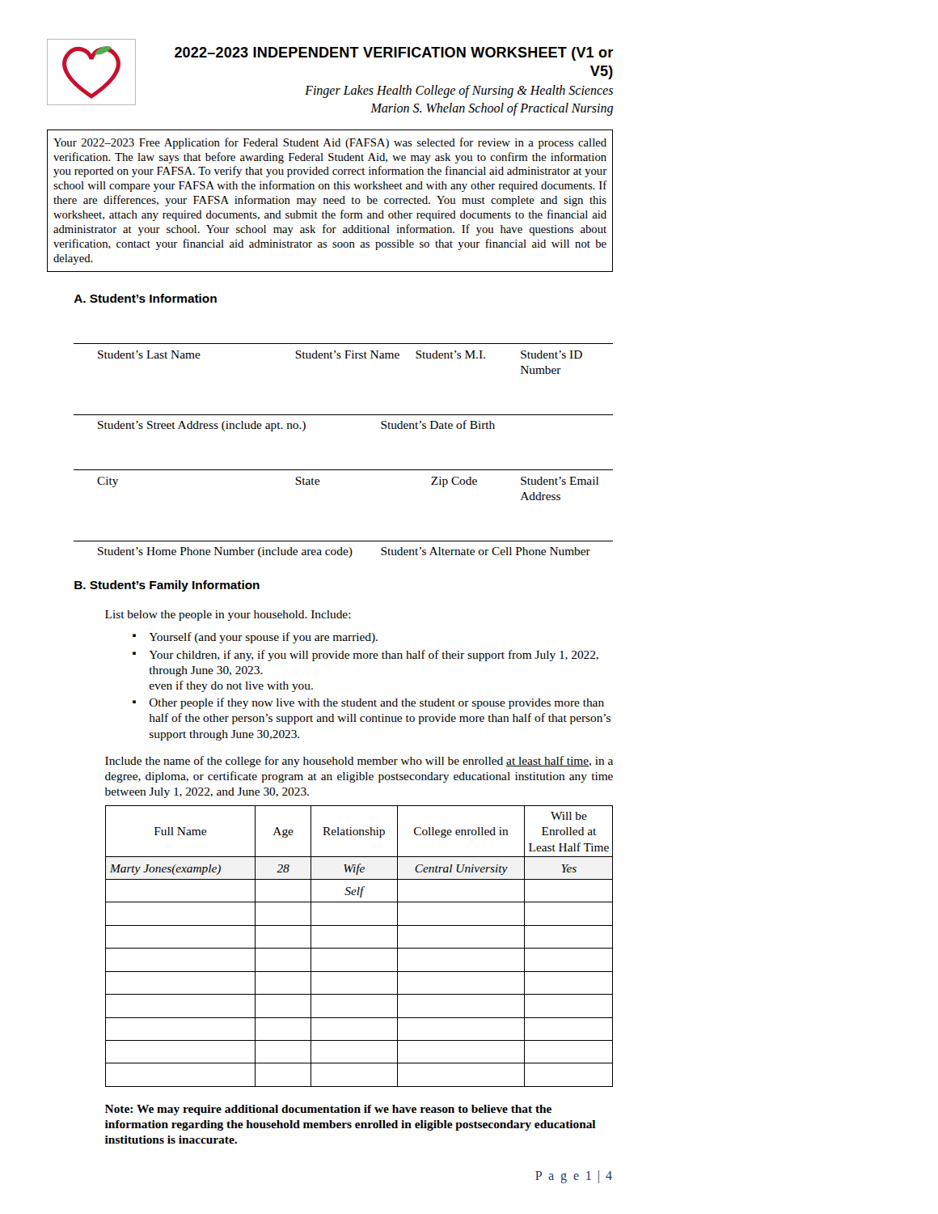2022–2023 INDEPENDENT VERIFICATION WORKSHEET (V1 or V5)
Finger Lakes Health College of Nursing & Health Sciences
Marion S. Whelan School of Practical Nursing
Your 2022–2023 Free Application for Federal Student Aid (FAFSA) was selected for review in a process called verification. The law says that before awarding Federal Student Aid, we may ask you to confirm the information you reported on your FAFSA. To verify that you provided correct information the financial aid administrator at your school will compare your FAFSA with the information on this worksheet and with any other required documents. If there are differences, your FAFSA information may need to be corrected. You must complete and sign this worksheet, attach any required documents, and submit the form and other required documents to the financial aid administrator at your school. Your school may ask for additional information. If you have questions about verification, contact your financial aid administrator as soon as possible so that your financial aid will not be delayed.
A. Student’s Information
Student’s Last Name Student’s First Name Student’s M.I. Student’s ID Number
Student’s Street Address (include apt. no.) Student’s Date of Birth
City State Zip Code Student’s Email Address
Student’s Home Phone Number (include area code) Student’s Alternate or Cell Phone Number
B. Student’s Family Information
List below the people in your household. Include:
Yourself (and your spouse if you are married).
Your children, if any, if you will provide more than half of their support from July 1, 2022, through June 30, 2023. even if they do not live with you.
Other people if they now live with the student and the student or spouse provides more than half of the other person’s support and will continue to provide more than half of that person’s support through June 30,2023.
Include the name of the college for any household member who will be enrolled at least half time, in a degree, diploma, or certificate program at an eligible postsecondary educational institution any time between July 1, 2022, and June 30, 2023.
| Full Name | Age | Relationship | College enrolled in | Will be Enrolled at Least Half Time |
| --- | --- | --- | --- | --- |
| Marty Jones(example) | 28 | Wife | Central University | Yes |
| | | Self | | |
Note: We may require additional documentation if we have reason to believe that the information regarding the household members enrolled in eligible postsecondary educational institutions is inaccurate.
P a g e 1 | 4